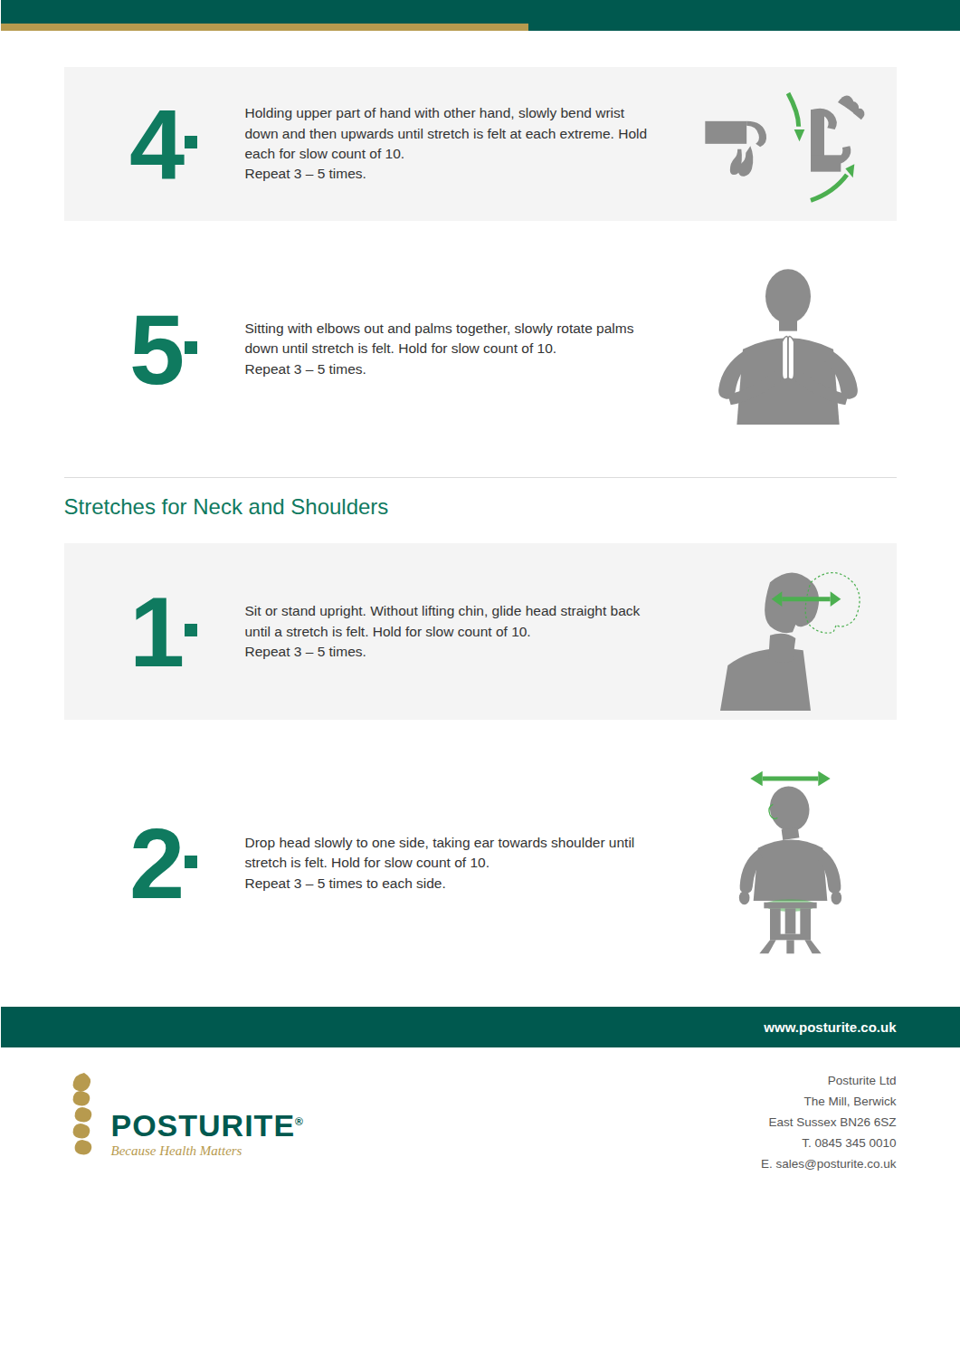4
Holding upper part of hand with other hand, slowly bend wrist down and then upwards until stretch is felt at each extreme. Hold each for slow count of 10.
Repeat 3 – 5 times.
5
Sitting with elbows out and palms together, slowly rotate palms down until stretch is felt. Hold for slow count of 10.
Repeat 3 – 5 times.
Stretches for Neck and Shoulders
1
Sit or stand upright. Without lifting chin, glide head straight back until a stretch is felt. Hold for slow count of 10.
Repeat 3 – 5 times.
2
Drop head slowly to one side, taking ear towards shoulder until stretch is felt. Hold for slow count of 10.
Repeat 3 – 5 times to each side.
www.posturite.co.uk
POSTURITE®
Because Health Matters
Posturite Ltd
The Mill, Berwick
East Sussex BN26 6SZ
T. 0845 345 0010
E. sales@posturite.co.uk